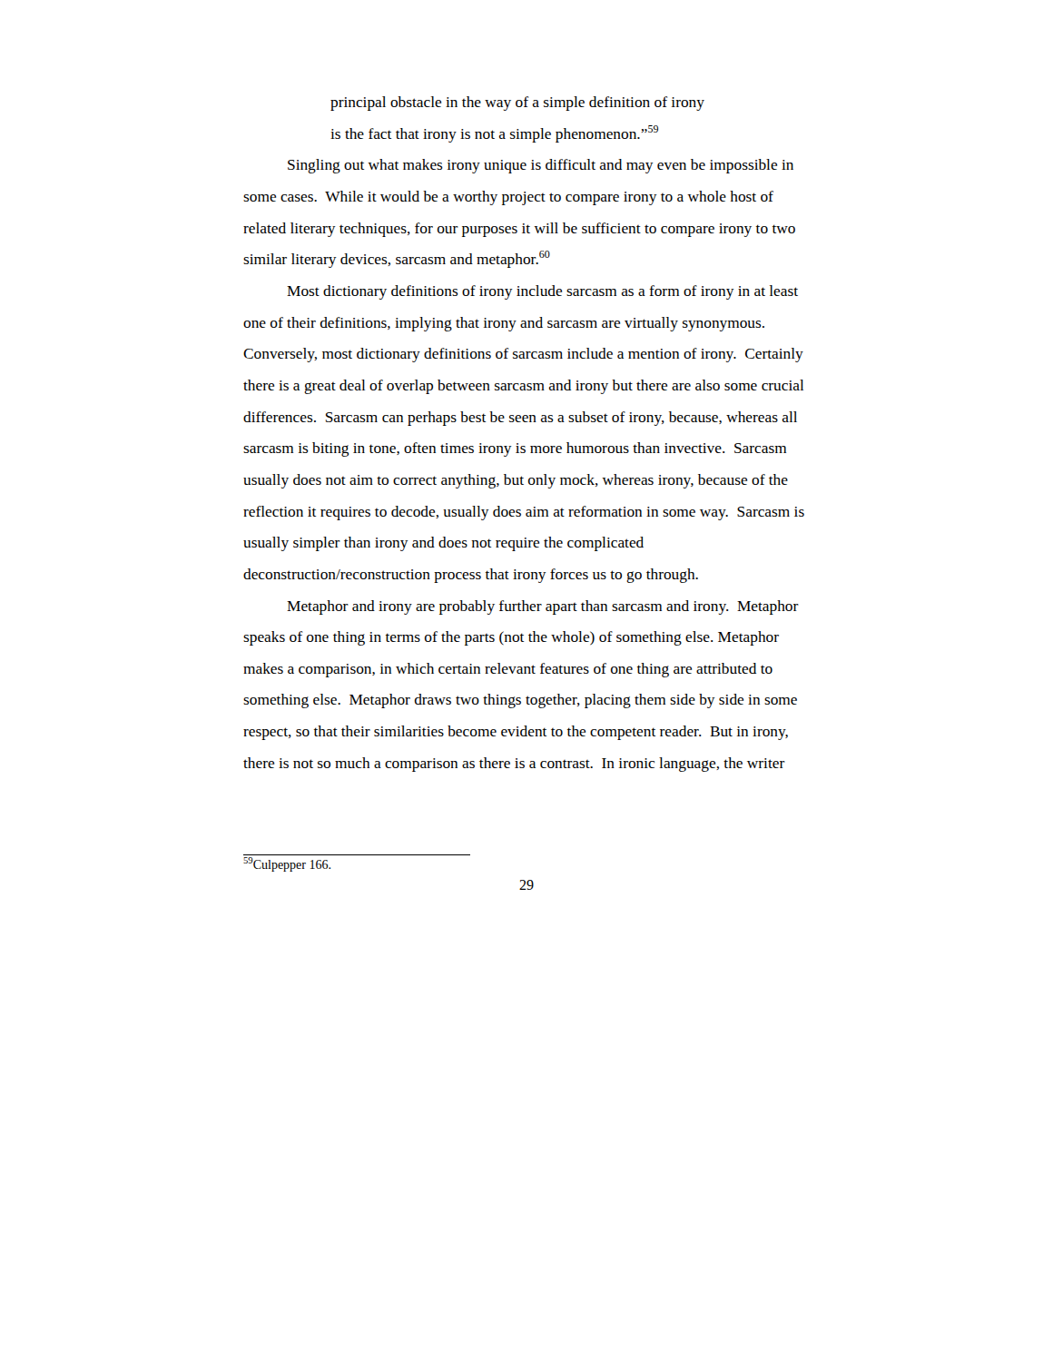principal obstacle in the way of a simple definition of irony
is the fact that irony is not a simple phenomenon.”59
Singling out what makes irony unique is difficult and may even be impossible in some cases. While it would be a worthy project to compare irony to a whole host of related literary techniques, for our purposes it will be sufficient to compare irony to two similar literary devices, sarcasm and metaphor.60
Most dictionary definitions of irony include sarcasm as a form of irony in at least one of their definitions, implying that irony and sarcasm are virtually synonymous. Conversely, most dictionary definitions of sarcasm include a mention of irony. Certainly there is a great deal of overlap between sarcasm and irony but there are also some crucial differences. Sarcasm can perhaps best be seen as a subset of irony, because, whereas all sarcasm is biting in tone, often times irony is more humorous than invective. Sarcasm usually does not aim to correct anything, but only mock, whereas irony, because of the reflection it requires to decode, usually does aim at reformation in some way. Sarcasm is usually simpler than irony and does not require the complicated deconstruction/reconstruction process that irony forces us to go through.
Metaphor and irony are probably further apart than sarcasm and irony. Metaphor speaks of one thing in terms of the parts (not the whole) of something else. Metaphor makes a comparison, in which certain relevant features of one thing are attributed to something else. Metaphor draws two things together, placing them side by side in some respect, so that their similarities become evident to the competent reader. But in irony, there is not so much a comparison as there is a contrast. In ironic language, the writer
59Culpepper 166.
29